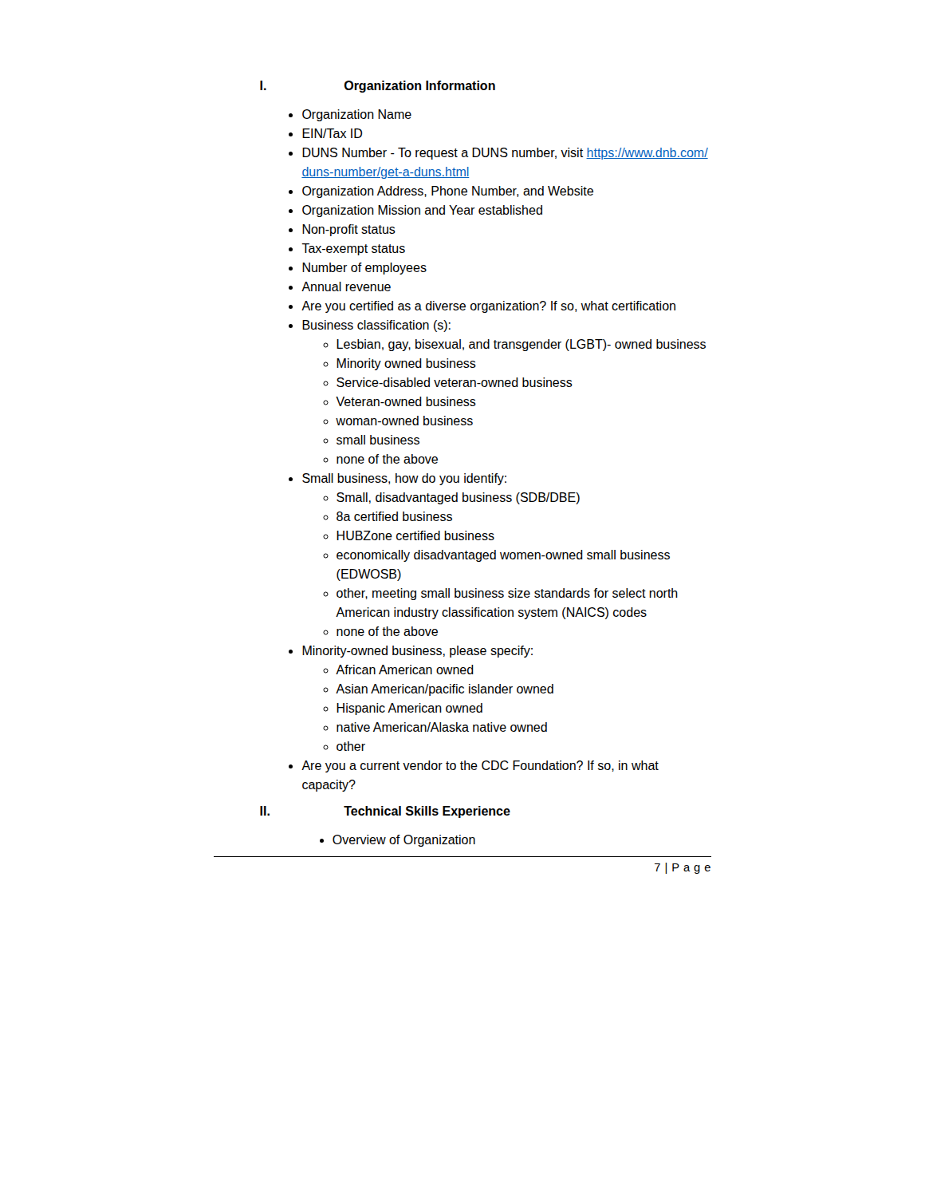I. Organization Information
Organization Name
EIN/Tax ID
DUNS Number - To request a DUNS number, visit https://www.dnb.com/duns-number/get-a-duns.html
Organization Address, Phone Number, and Website
Organization Mission and Year established
Non-profit status
Tax-exempt status
Number of employees
Annual revenue
Are you certified as a diverse organization? If so, what certification
Business classification (s):
Lesbian, gay, bisexual, and transgender (LGBT)- owned business
Minority owned business
Service-disabled veteran-owned business
Veteran-owned business
woman-owned business
small business
none of the above
Small business, how do you identify:
Small, disadvantaged business (SDB/DBE)
8a certified business
HUBZone certified business
economically disadvantaged women-owned small business (EDWOSB)
other, meeting small business size standards for select north American industry classification system (NAICS) codes
none of the above
Minority-owned business, please specify:
African American owned
Asian American/pacific islander owned
Hispanic American owned
native American/Alaska native owned
other
Are you a current vendor to the CDC Foundation? If so, in what capacity?
II. Technical Skills Experience
Overview of Organization
7 | P a g e